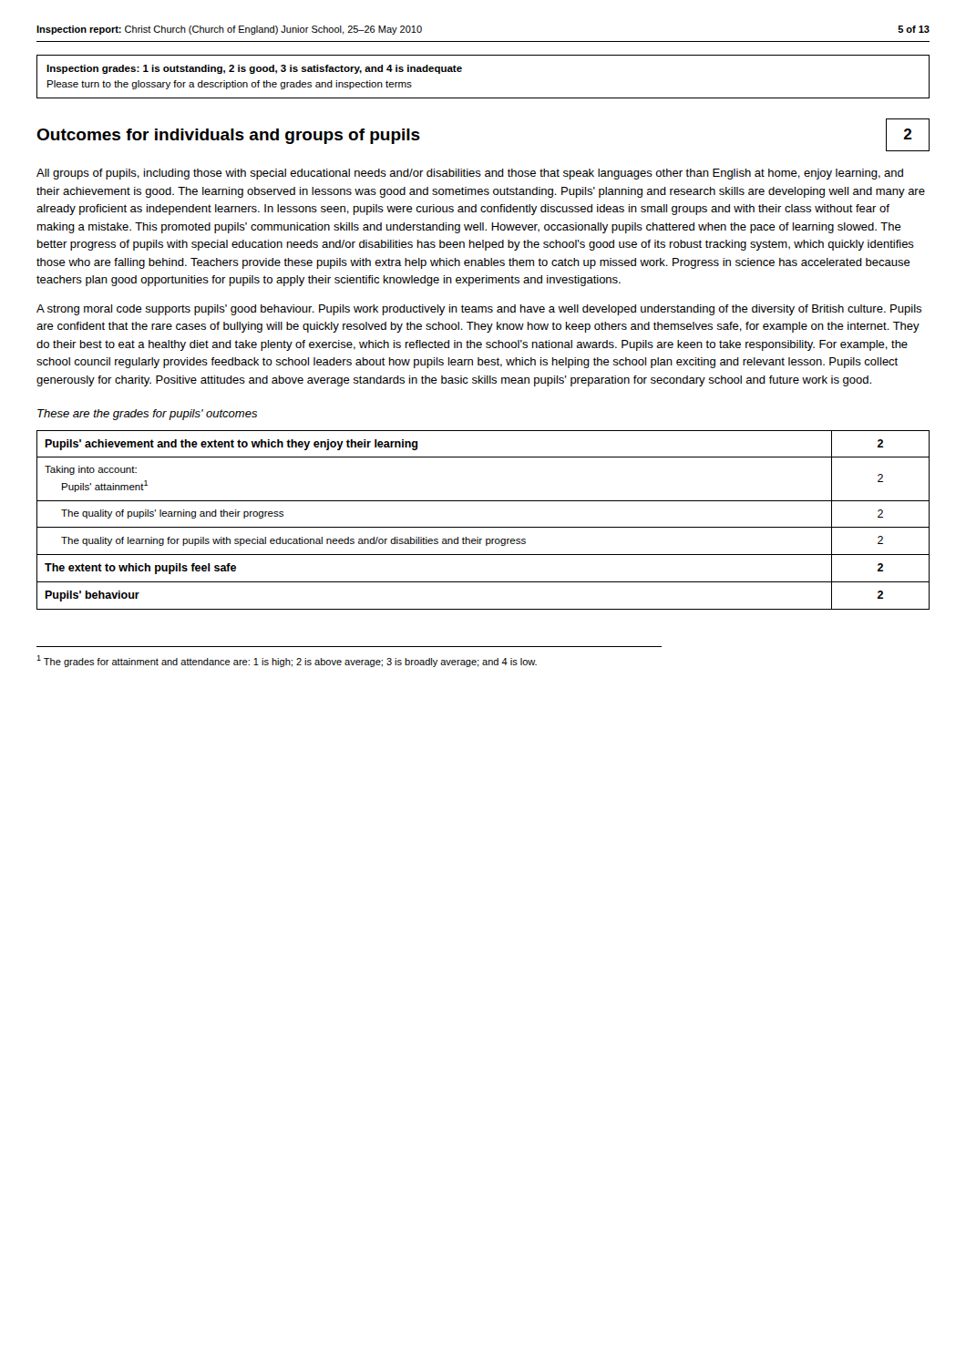Inspection report: Christ Church (Church of England) Junior School, 25–26 May 2010
5 of 13
Inspection grades: 1 is outstanding, 2 is good, 3 is satisfactory, and 4 is inadequate
Please turn to the glossary for a description of the grades and inspection terms
Outcomes for individuals and groups of pupils
2
All groups of pupils, including those with special educational needs and/or disabilities and those that speak languages other than English at home, enjoy learning, and their achievement is good. The learning observed in lessons was good and sometimes outstanding. Pupils' planning and research skills are developing well and many are already proficient as independent learners. In lessons seen, pupils were curious and confidently discussed ideas in small groups and with their class without fear of making a mistake. This promoted pupils' communication skills and understanding well. However, occasionally pupils chattered when the pace of learning slowed. The better progress of pupils with special education needs and/or disabilities has been helped by the school's good use of its robust tracking system, which quickly identifies those who are falling behind. Teachers provide these pupils with extra help which enables them to catch up missed work. Progress in science has accelerated because teachers plan good opportunities for pupils to apply their scientific knowledge in experiments and investigations.
A strong moral code supports pupils' good behaviour. Pupils work productively in teams and have a well developed understanding of the diversity of British culture. Pupils are confident that the rare cases of bullying will be quickly resolved by the school. They know how to keep others and themselves safe, for example on the internet. They do their best to eat a healthy diet and take plenty of exercise, which is reflected in the school's national awards. Pupils are keen to take responsibility. For example, the school council regularly provides feedback to school leaders about how pupils learn best, which is helping the school plan exciting and relevant lesson. Pupils collect generously for charity. Positive attitudes and above average standards in the basic skills mean pupils' preparation for secondary school and future work is good.
These are the grades for pupils' outcomes
| Pupils' achievement and the extent to which they enjoy their learning | 2 |
| Taking into account: Pupils' attainment 1 | 2 |
| The quality of pupils' learning and their progress | 2 |
| The quality of learning for pupils with special educational needs and/or disabilities and their progress | 2 |
| The extent to which pupils feel safe | 2 |
| Pupils' behaviour | 2 |
1 The grades for attainment and attendance are: 1 is high; 2 is above average; 3 is broadly average; and 4 is low.